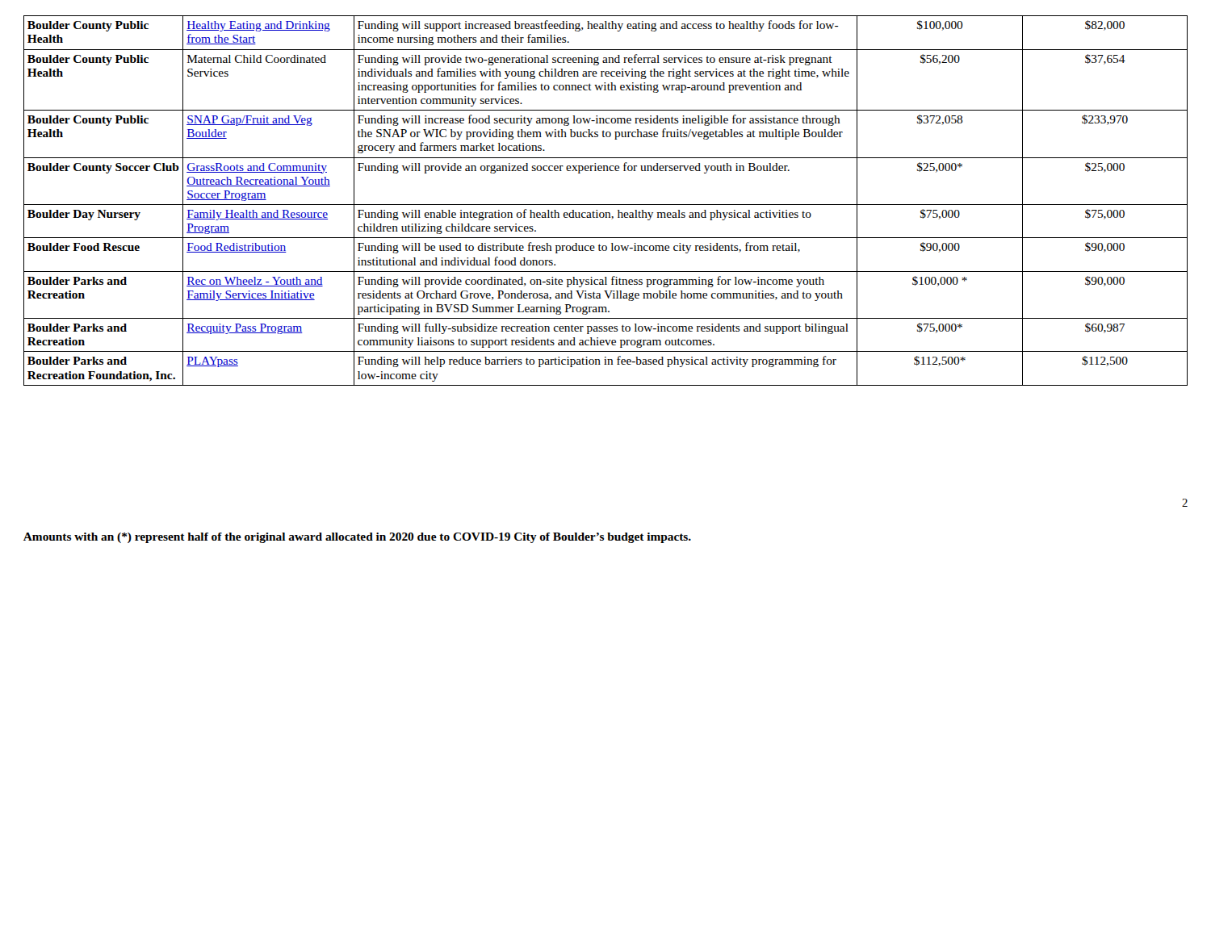| Boulder County Public Health | Healthy Eating and Drinking from the Start | Funding will support increased breastfeeding, healthy eating and access to healthy foods for low-income nursing mothers and their families. | $100,000 | $82,000 |
| Boulder County Public Health | Maternal Child Coordinated Services | Funding will provide two-generational screening and referral services to ensure at-risk pregnant individuals and families with young children are receiving the right services at the right time, while increasing opportunities for families to connect with existing wrap-around prevention and intervention community services. | $56,200 | $37,654 |
| Boulder County Public Health | SNAP Gap/Fruit and Veg Boulder | Funding will increase food security among low-income residents ineligible for assistance through the SNAP or WIC by providing them with bucks to purchase fruits/vegetables at multiple Boulder grocery and farmers market locations. | $372,058 | $233,970 |
| Boulder County Soccer Club | GrassRoots and Community Outreach Recreational Youth Soccer Program | Funding will provide an organized soccer experience for underserved youth in Boulder. | $25,000* | $25,000 |
| Boulder Day Nursery | Family Health and Resource Program | Funding will enable integration of health education, healthy meals and physical activities to children utilizing childcare services. | $75,000 | $75,000 |
| Boulder Food Rescue | Food Redistribution | Funding will be used to distribute fresh produce to low-income city residents, from retail, institutional and individual food donors. | $90,000 | $90,000 |
| Boulder Parks and Recreation | Rec on Wheelz - Youth and Family Services Initiative | Funding will provide coordinated, on-site physical fitness programming for low-income youth residents at Orchard Grove, Ponderosa, and Vista Village mobile home communities, and to youth participating in BVSD Summer Learning Program. | $100,000 * | $90,000 |
| Boulder Parks and Recreation | Recquity Pass Program | Funding will fully-subsidize recreation center passes to low-income residents and support bilingual community liaisons to support residents and achieve program outcomes. | $75,000* | $60,987 |
| Boulder Parks and Recreation Foundation, Inc. | PLAYpass | Funding will help reduce barriers to participation in fee-based physical activity programming for low-income city | $112,500* | $112,500 |
2
Amounts with an (*) represent half of the original award allocated in 2020 due to COVID-19 City of Boulder’s budget impacts.